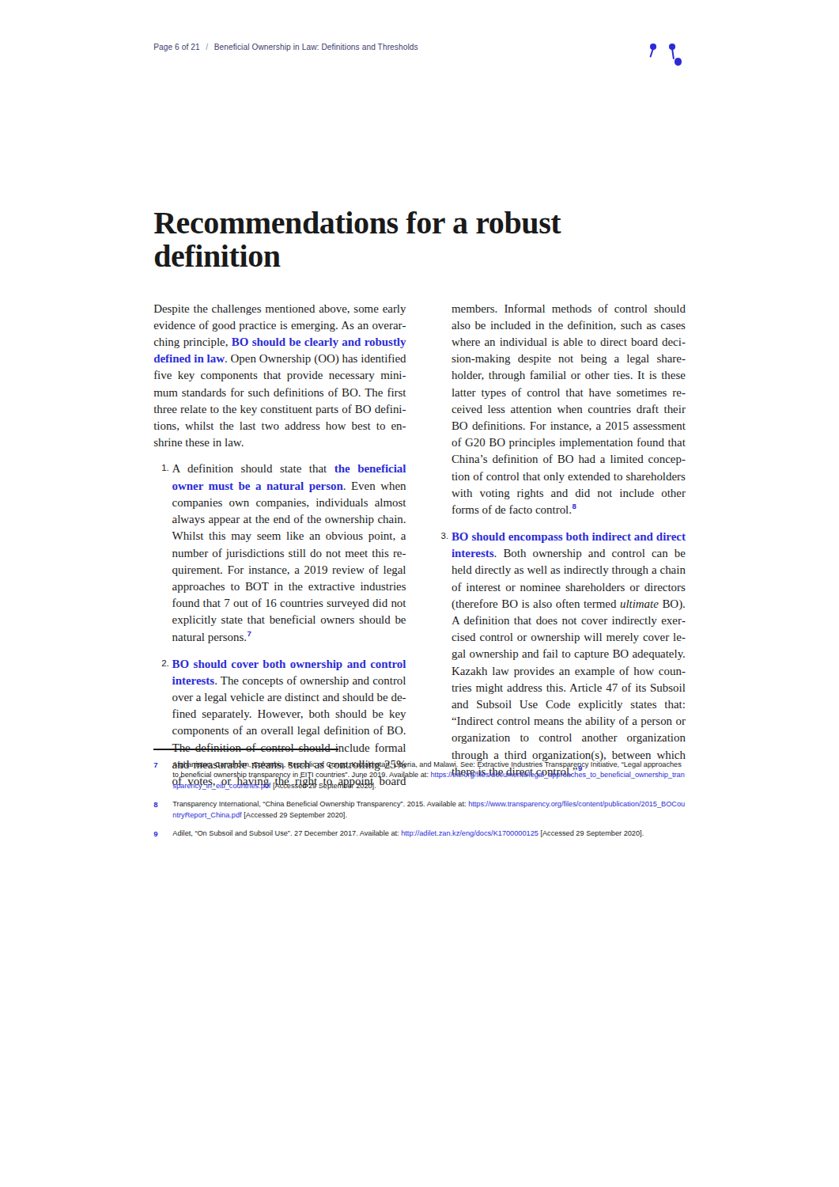Page 6 of 21 / Beneficial Ownership in Law: Definitions and Thresholds
Recommendations for a robust definition
Despite the challenges mentioned above, some early evidence of good practice is emerging. As an overarching principle, BO should be clearly and robustly defined in law. Open Ownership (OO) has identified five key components that provide necessary minimum standards for such definitions of BO. The first three relate to the key constituent parts of BO definitions, whilst the last two address how best to enshrine these in law.
A definition should state that the beneficial owner must be a natural person. Even when companies own companies, individuals almost always appear at the end of the ownership chain. Whilst this may seem like an obvious point, a number of jurisdictions still do not meet this requirement. For instance, a 2019 review of legal approaches to BOT in the extractive industries found that 7 out of 16 countries surveyed did not explicitly state that beneficial owners should be natural persons.7
BO should cover both ownership and control interests. The concepts of ownership and control over a legal vehicle are distinct and should be defined separately. However, both should be key components of an overall legal definition of BO. The definition of control should include formal and measurable means, such as controlling 25% of votes, or having the right to appoint board members. Informal methods of control should also be included in the definition, such as cases where an individual is able to direct board decision-making despite not being a legal shareholder, through familial or other ties. It is these latter types of control that have sometimes received less attention when countries draft their BO definitions. For instance, a 2015 assessment of G20 BO principles implementation found that China’s definition of BO had a limited conception of control that only extended to shareholders with voting rights and did not include other forms of de facto control.8
BO should encompass both indirect and direct interests. Both ownership and control can be held directly as well as indirectly through a chain of interest or nominee shareholders or directors (therefore BO is also often termed ultimate BO). A definition that does not cover indirectly exercised control or ownership will merely cover legal ownership and fail to capture BO adequately. Kazakh law provides an example of how countries might address this. Article 47 of its Subsoil and Subsoil Use Code explicitly states that: “Indirect control means the ability of a person or organization to control another organization through a third organization(s), between which there is the direct control.”9
Afghanistan, Cameroon, Colombia, Republic of Congo, Kazakhstan, Liberia, and Malawi. See: Extractive Industries Transparency Initiative, “Legal approaches to beneficial ownership transparency in EITI countries”. June 2019. Available at: https://eiti.org/files/documents/legal_approaches_to_beneficial_ownership_transparency_in_eiti_countries.pdf [Accessed 29 September 2020].
Transparency International, “China Beneficial Ownership Transparency”. 2015. Available at: https://www.transparency.org/files/content/publication/2015_BOCountryReport_China.pdf [Accessed 29 September 2020].
Adilet, “On Subsoil and Subsoil Use”. 27 December 2017. Available at: http://adilet.zan.kz/eng/docs/K1700000125 [Accessed 29 September 2020].